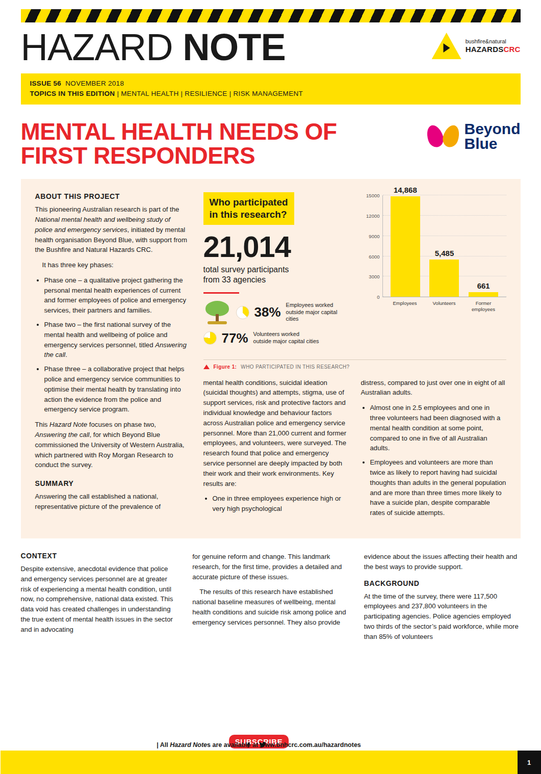HAZARD NOTE
bushfire&natural
HAZARDSCRC
ISSUE 56 NOVEMBER 2018
TOPICS IN THIS EDITION | MENTAL HEALTH | RESILIENCE | RISK MANAGEMENT
MENTAL HEALTH NEEDS OF
FIRST RESPONDERS
Beyond
Blue
ABOUT THIS PROJECT
This pioneering Australian research is part of the National mental health and wellbeing study of police and emergency services, initiated by mental health organisation Beyond Blue, with support from the Bushfire and Natural Hazards CRC.
It has three key phases:
Phase one – a qualitative project gathering the personal mental health experiences of current and former employees of police and emergency services, their partners and families.
Phase two – the first national survey of the mental health and wellbeing of police and emergency services personnel, titled Answering the call.
Phase three – a collaborative project that helps police and emergency service communities to optimise their mental health by translating into action the evidence from the police and emergency service program.
This Hazard Note focuses on phase two, Answering the call, for which Beyond Blue commissioned the University of Western Australia, which partnered with Roy Morgan Research to conduct the survey.
SUMMARY
Answering the call established a national, representative picture of the prevalence of
Who participated
in this research?
21,014
total survey participants
from 33 agencies
38%
Employees worked
outside major capital cities
77%
Volunteers worked
outside major capital cities
15000
12000
9000
6000
3000
0
14,868
5,485
661
Employees
Volunteers
Former
employees
Figure 1:
who participated in this research?
mental health conditions, suicidal ideation (suicidal thoughts) and attempts, stigma, use of support services, risk and protective factors and individual knowledge and behaviour factors across Australian police and emergency service personnel. More than 21,000 current and former employees, and volunteers, were surveyed. The research found that police and emergency service personnel are deeply impacted by both their work and their work environments. Key results are:
One in three employees experience high or very high psychological
distress, compared to just over one in eight of all Australian adults.
Almost one in 2.5 employees and one in three volunteers had been diagnosed with a mental health condition at some point, compared to one in five of all Australian adults.
Employees and volunteers are more than twice as likely to report having had suicidal thoughts than adults in the general population and are more than three times more likely to have a suicide plan, despite comparable rates of suicide attempts.
CONTEXT
Despite extensive, anecdotal evidence that police and emergency services personnel are at greater risk of experiencing a mental health condition, until now, no comprehensive, national data existed. This data void has created challenges in understanding the true extent of mental health issues in the sector and in advocating
for genuine reform and change. This landmark research, for the first time, provides a detailed and accurate picture of these issues.
The results of this research have established national baseline measures of wellbeing, mental health conditions and suicide risk among police and emergency services personnel. They also provide
evidence about the issues affecting their health and the best ways to provide support.
BACKGROUND
At the time of the survey, there were 117,500 employees and 237,800 volunteers in the participating agencies. Police agencies employed two thirds of the sector’s paid workforce, while more than 85% of volunteers
SUBSCRIBE | All Hazard Notes are available at www.bnhcrc.com.au/hazardnotes
1